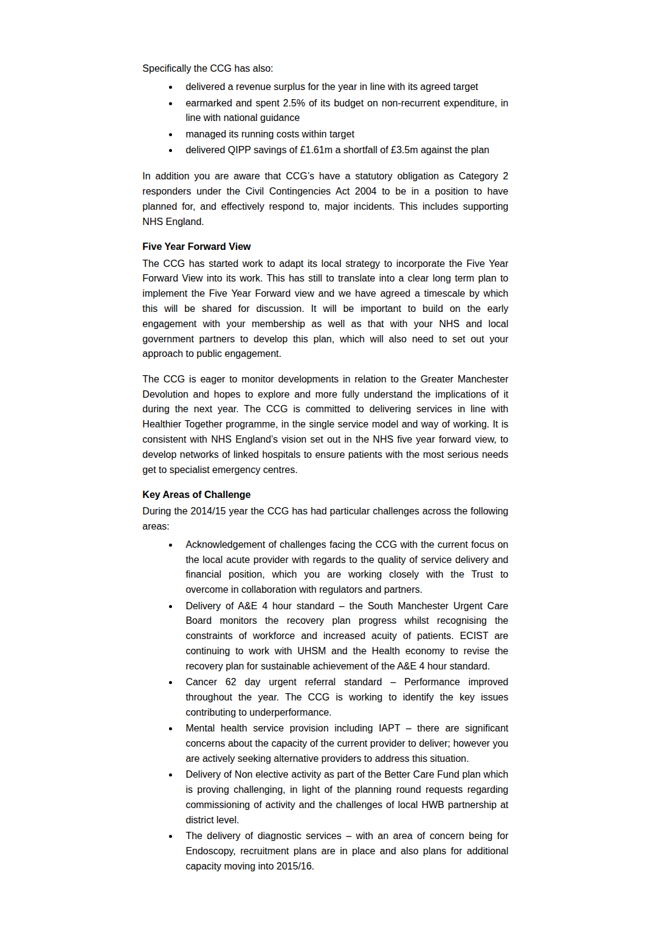Specifically the CCG has also:
delivered a revenue surplus for the year in line with its agreed target
earmarked and spent 2.5% of its budget on non-recurrent expenditure, in line with national guidance
managed its running costs within target
delivered QIPP savings of £1.61m a shortfall of £3.5m against the plan
In addition you are aware that CCG’s have a statutory obligation as Category 2 responders under the Civil Contingencies Act 2004 to be in a position to have planned for, and effectively respond to, major incidents. This includes supporting NHS England.
Five Year Forward View
The CCG has started work to adapt its local strategy to incorporate the Five Year Forward View into its work. This has still to translate into a clear long term plan to implement the Five Year Forward view and we have agreed a timescale by which this will be shared for discussion. It will be important to build on the early engagement with your membership as well as that with your NHS and local government partners to develop this plan, which will also need to set out your approach to public engagement.
The CCG is eager to monitor developments in relation to the Greater Manchester Devolution and hopes to explore and more fully understand the implications of it during the next year. The CCG is committed to delivering services in line with Healthier Together programme, in the single service model and way of working. It is consistent with NHS England’s vision set out in the NHS five year forward view, to develop networks of linked hospitals to ensure patients with the most serious needs get to specialist emergency centres.
Key Areas of Challenge
During the 2014/15 year the CCG has had particular challenges across the following areas:
Acknowledgement of challenges facing the CCG with the current focus on the local acute provider with regards to the quality of service delivery and financial position, which you are working closely with the Trust to overcome in collaboration with regulators and partners.
Delivery of A&E 4 hour standard – the South Manchester Urgent Care Board monitors the recovery plan progress whilst recognising the constraints of workforce and increased acuity of patients. ECIST are continuing to work with UHSM and the Health economy to revise the recovery plan for sustainable achievement of the A&E 4 hour standard.
Cancer 62 day urgent referral standard – Performance improved throughout the year. The CCG is working to identify the key issues contributing to underperformance.
Mental health service provision including IAPT – there are significant concerns about the capacity of the current provider to deliver; however you are actively seeking alternative providers to address this situation.
Delivery of Non elective activity as part of the Better Care Fund plan which is proving challenging, in light of the planning round requests regarding commissioning of activity and the challenges of local HWB partnership at district level.
The delivery of diagnostic services – with an area of concern being for Endoscopy, recruitment plans are in place and also plans for additional capacity moving into 2015/16.